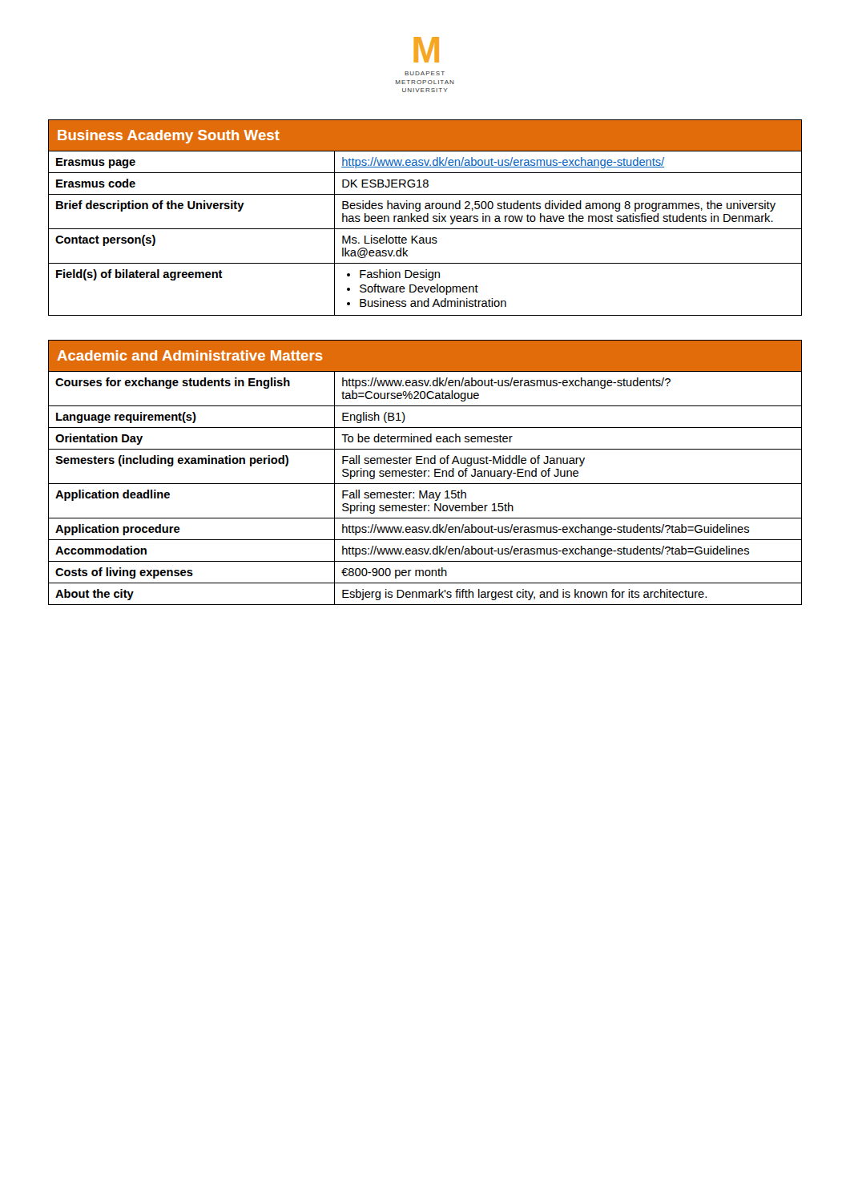M
BUDAPEST
METROPOLITAN
UNIVERSITY
| Business Academy South West |
| Erasmus page | https://www.easv.dk/en/about-us/erasmus-exchange-students/ |
| Erasmus code | DK ESBJERG18 |
| Brief description of the University | Besides having around 2,500 students divided among 8 programmes, the university has been ranked six years in a row to have the most satisfied students in Denmark. |
| Contact person(s) | Ms. Liselotte Kaus lka@easv.dk |
| Field(s) of bilateral agreement | Fashion Design Software Development Business and Administration |
| Academic and Administrative Matters |
| Courses for exchange students in English | https://www.easv.dk/en/about-us/erasmus-exchange-students/?tab=Course%20Catalogue |
| Language requirement(s) | English (B1) |
| Orientation Day | To be determined each semester |
| Semesters (including examination period) | Fall semester End of August-Middle of January Spring semester: End of January-End of June |
| Application deadline | Fall semester: May 15th Spring semester: November 15th |
| Application procedure | https://www.easv.dk/en/about-us/erasmus-exchange-students/?tab=Guidelines |
| Accommodation | https://www.easv.dk/en/about-us/erasmus-exchange-students/?tab=Guidelines |
| Costs of living expenses | €800-900 per month |
| About the city | Esbjerg is Denmark's fifth largest city, and is known for its architecture. |